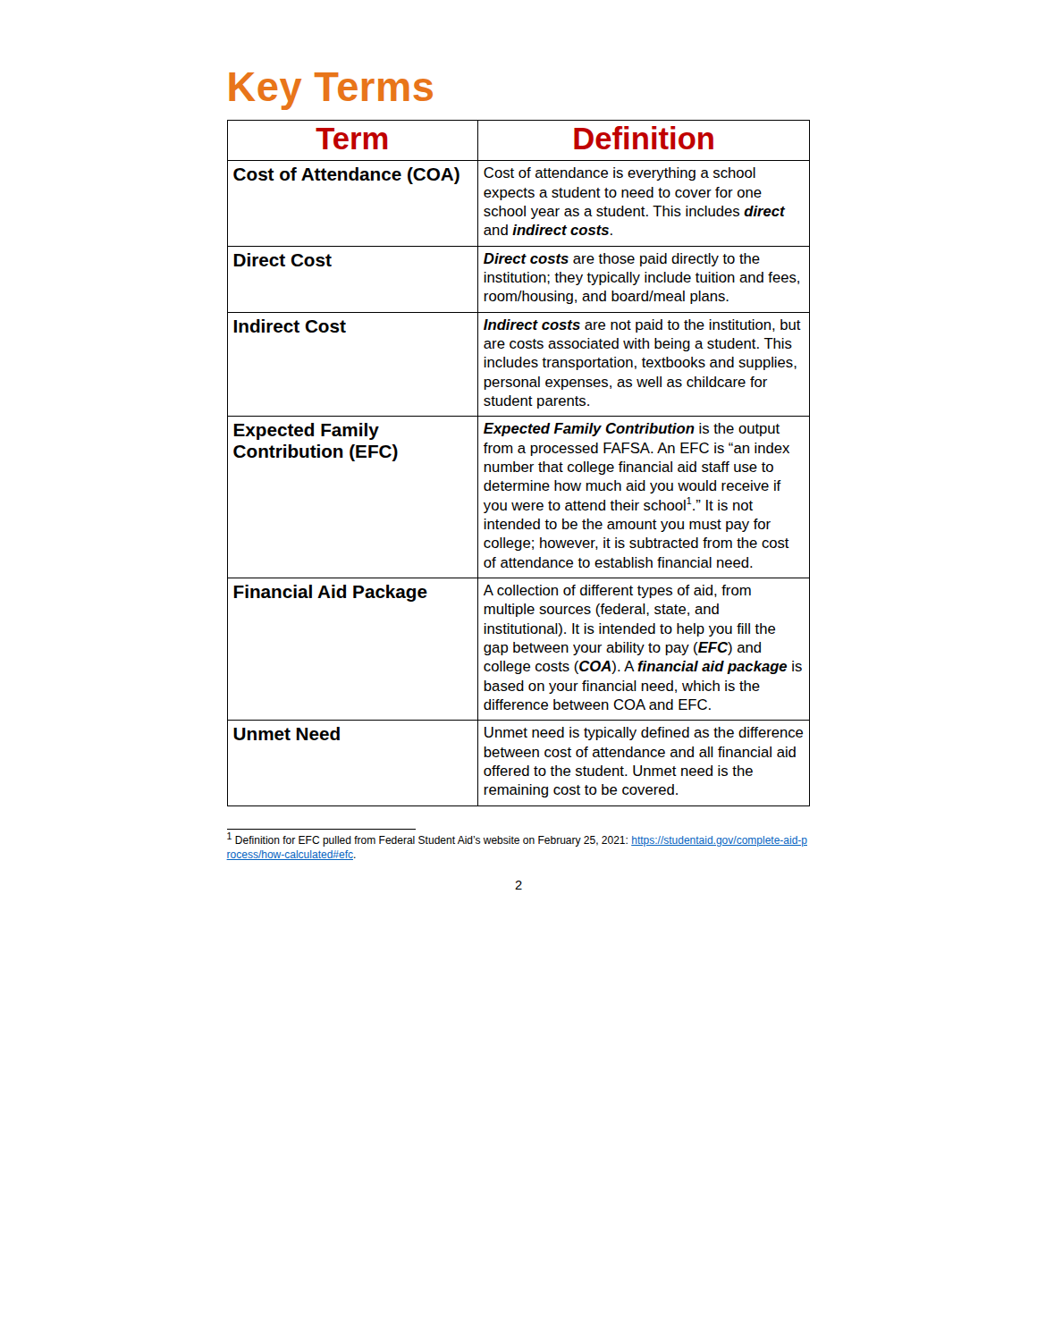Key Terms
| Term | Definition |
| --- | --- |
| Cost of Attendance (COA) | Cost of attendance is everything a school expects a student to need to cover for one school year as a student. This includes direct and indirect costs . |
| Direct Cost | Direct costs are those paid directly to the institution; they typically include tuition and fees, room/housing, and board/meal plans. |
| Indirect Cost | Indirect costs are not paid to the institution, but are costs associated with being a student. This includes transportation, textbooks and supplies, personal expenses, as well as childcare for student parents. |
| Expected Family Contribution (EFC) | Expected Family Contribution is the output from a processed FAFSA. An EFC is “an index number that college financial aid staff use to determine how much aid you would receive if you were to attend their school 1 .” It is not intended to be the amount you must pay for college; however, it is subtracted from the cost of attendance to establish financial need. |
| Financial Aid Package | A collection of different types of aid, from multiple sources (federal, state, and institutional). It is intended to help you fill the gap between your ability to pay ( EFC ) and college costs ( COA ). A financial aid package is based on your financial need, which is the difference between COA and EFC. |
| Unmet Need | Unmet need is typically defined as the difference between cost of attendance and all financial aid offered to the student. Unmet need is the remaining cost to be covered. |
1 Definition for EFC pulled from Federal Student Aid’s website on February 25, 2021: https://studentaid.gov/complete-aid-process/how-calculated#efc.
2